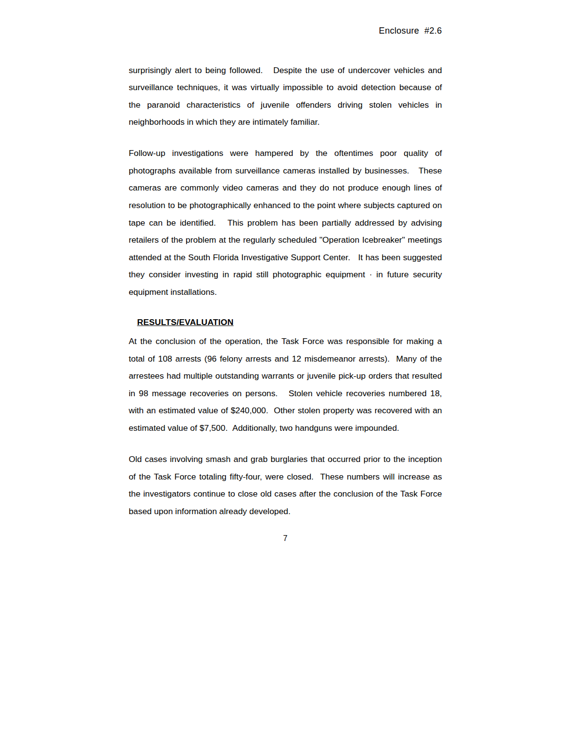Enclosure #2.6
surprisingly alert to being followed. Despite the use of undercover vehicles and surveillance techniques, it was virtually impossible to avoid detection because of the paranoid characteristics of juvenile offenders driving stolen vehicles in neighborhoods in which they are intimately familiar.
Follow-up investigations were hampered by the oftentimes poor quality of photographs available from surveillance cameras installed by businesses. These cameras are commonly video cameras and they do not produce enough lines of resolution to be photographically enhanced to the point where subjects captured on tape can be identified. This problem has been partially addressed by advising retailers of the problem at the regularly scheduled "Operation Icebreaker" meetings attended at the South Florida Investigative Support Center. It has been suggested they consider investing in rapid still photographic equipment · in future security equipment installations.
RESULTS/EVALUATION
At the conclusion of the operation, the Task Force was responsible for making a total of 108 arrests (96 felony arrests and 12 misdemeanor arrests). Many of the arrestees had multiple outstanding warrants or juvenile pick-up orders that resulted in 98 message recoveries on persons. Stolen vehicle recoveries numbered 18, with an estimated value of $240,000. Other stolen property was recovered with an estimated value of $7,500. Additionally, two handguns were impounded.
Old cases involving smash and grab burglaries that occurred prior to the inception of the Task Force totaling fifty-four, were closed. These numbers will increase as the investigators continue to close old cases after the conclusion of the Task Force based upon information already developed.
7